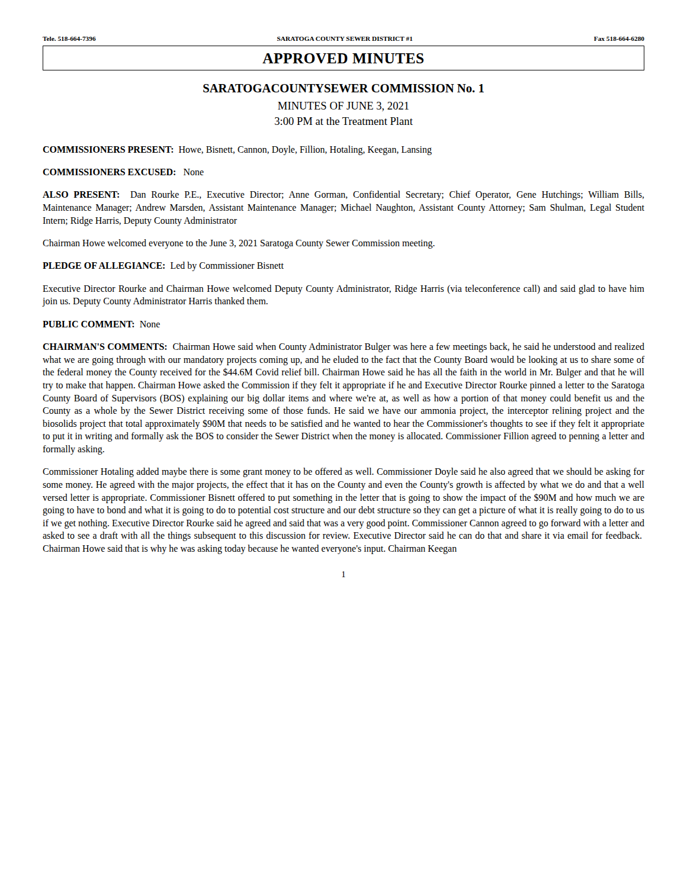Tele. 518-664-7396 SARATOGA COUNTY SEWER DISTRICT #1 Fax 518-664-6280
APPROVED MINUTES
SARATOGACOUNTYSEWER COMMISSION No. 1
MINUTES OF JUNE 3, 2021
3:00 PM at the Treatment Plant
COMMISSIONERS PRESENT: Howe, Bisnett, Cannon, Doyle, Fillion, Hotaling, Keegan, Lansing
COMMISSIONERS EXCUSED: None
ALSO PRESENT: Dan Rourke P.E., Executive Director; Anne Gorman, Confidential Secretary; Chief Operator, Gene Hutchings; William Bills, Maintenance Manager; Andrew Marsden, Assistant Maintenance Manager; Michael Naughton, Assistant County Attorney; Sam Shulman, Legal Student Intern; Ridge Harris, Deputy County Administrator
Chairman Howe welcomed everyone to the June 3, 2021 Saratoga County Sewer Commission meeting.
PLEDGE OF ALLEGIANCE: Led by Commissioner Bisnett
Executive Director Rourke and Chairman Howe welcomed Deputy County Administrator, Ridge Harris (via teleconference call) and said glad to have him join us. Deputy County Administrator Harris thanked them.
PUBLIC COMMENT: None
CHAIRMAN'S COMMENTS: Chairman Howe said when County Administrator Bulger was here a few meetings back, he said he understood and realized what we are going through with our mandatory projects coming up, and he eluded to the fact that the County Board would be looking at us to share some of the federal money the County received for the $44.6M Covid relief bill. Chairman Howe said he has all the faith in the world in Mr. Bulger and that he will try to make that happen. Chairman Howe asked the Commission if they felt it appropriate if he and Executive Director Rourke pinned a letter to the Saratoga County Board of Supervisors (BOS) explaining our big dollar items and where we're at, as well as how a portion of that money could benefit us and the County as a whole by the Sewer District receiving some of those funds. He said we have our ammonia project, the interceptor relining project and the biosolids project that total approximately $90M that needs to be satisfied and he wanted to hear the Commissioner's thoughts to see if they felt it appropriate to put it in writing and formally ask the BOS to consider the Sewer District when the money is allocated. Commissioner Fillion agreed to penning a letter and formally asking.
Commissioner Hotaling added maybe there is some grant money to be offered as well. Commissioner Doyle said he also agreed that we should be asking for some money. He agreed with the major projects, the effect that it has on the County and even the County's growth is affected by what we do and that a well versed letter is appropriate. Commissioner Bisnett offered to put something in the letter that is going to show the impact of the $90M and how much we are going to have to bond and what it is going to do to potential cost structure and our debt structure so they can get a picture of what it is really going to do to us if we get nothing. Executive Director Rourke said he agreed and said that was a very good point. Commissioner Cannon agreed to go forward with a letter and asked to see a draft with all the things subsequent to this discussion for review. Executive Director said he can do that and share it via email for feedback. Chairman Howe said that is why he was asking today because he wanted everyone's input. Chairman Keegan
1